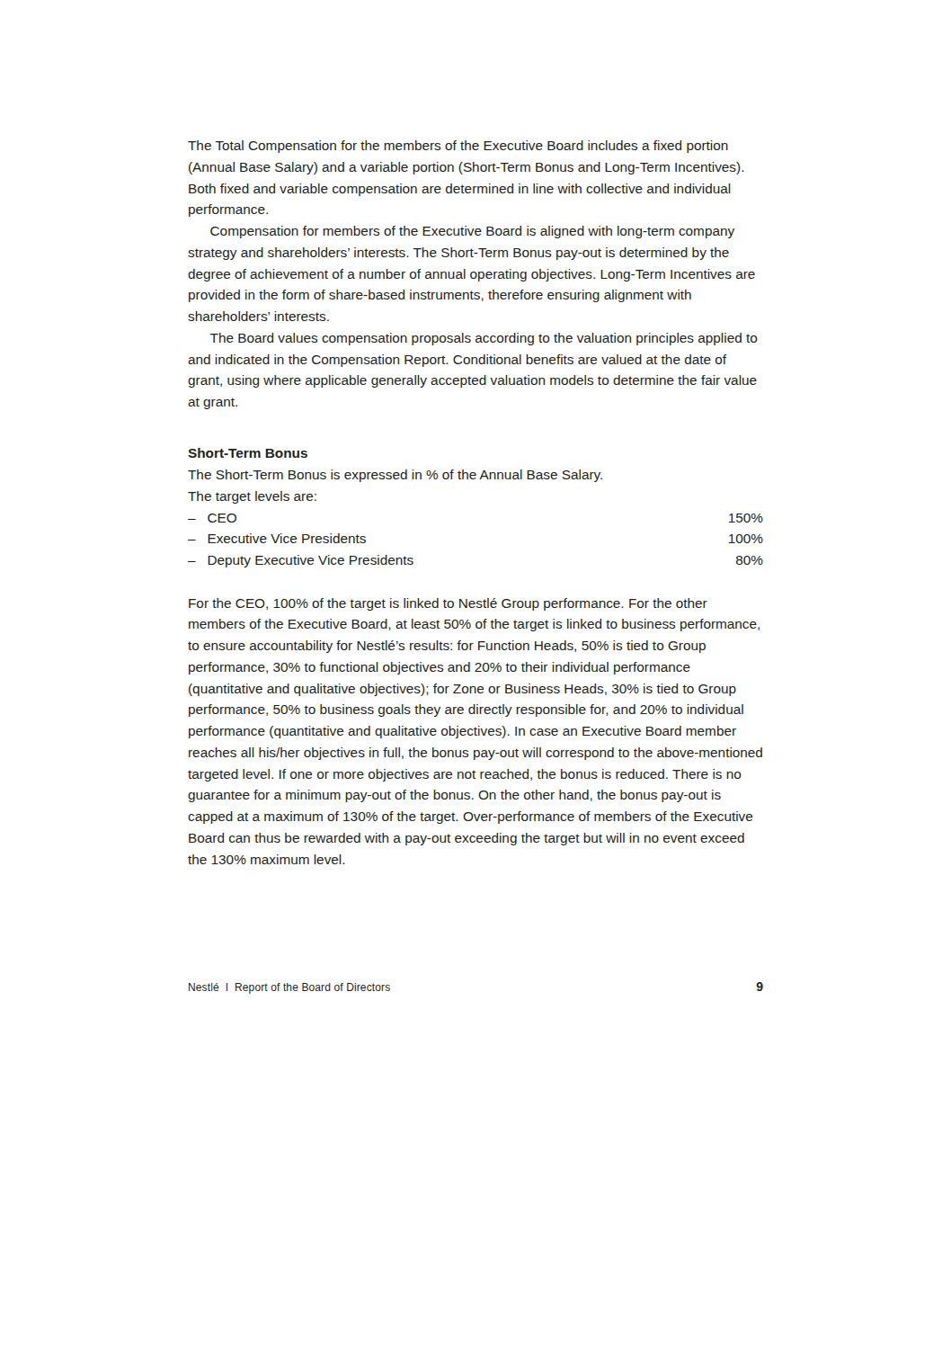The Total Compensation for the members of the Executive Board includes a fixed portion (Annual Base Salary) and a variable portion (Short-Term Bonus and Long-Term Incentives). Both fixed and variable compensation are determined in line with collective and individual performance.
Compensation for members of the Executive Board is aligned with long-term company strategy and shareholders’ interests. The Short-Term Bonus pay-out is determined by the degree of achievement of a number of annual operating objectives. Long-Term Incentives are provided in the form of share-based instruments, therefore ensuring alignment with shareholders’ interests.
The Board values compensation proposals according to the valuation principles applied to and indicated in the Compensation Report. Conditional benefits are valued at the date of grant, using where applicable generally accepted valuation models to determine the fair value at grant.
Short-Term Bonus
The Short-Term Bonus is expressed in % of the Annual Base Salary.
The target levels are:
| – CEO | 150% |
| – Executive Vice Presidents | 100% |
| – Deputy Executive Vice Presidents | 80% |
For the CEO, 100% of the target is linked to Nestlé Group performance. For the other members of the Executive Board, at least 50% of the target is linked to business performance, to ensure accountability for Nestlé’s results: for Function Heads, 50% is tied to Group performance, 30% to functional objectives and 20% to their individual performance (quantitative and qualitative objectives); for Zone or Business Heads, 30% is tied to Group performance, 50% to business goals they are directly responsible for, and 20% to individual performance (quantitative and qualitative objectives). In case an Executive Board member reaches all his/her objectives in full, the bonus pay-out will correspond to the above-mentioned targeted level. If one or more objectives are not reached, the bonus is reduced. There is no guarantee for a minimum pay-out of the bonus. On the other hand, the bonus pay-out is capped at a maximum of 130% of the target. Over-performance of members of the Executive Board can thus be rewarded with a pay-out exceeding the target but will in no event exceed the 130% maximum level.
Nestlé I Report of the Board of Directors
9